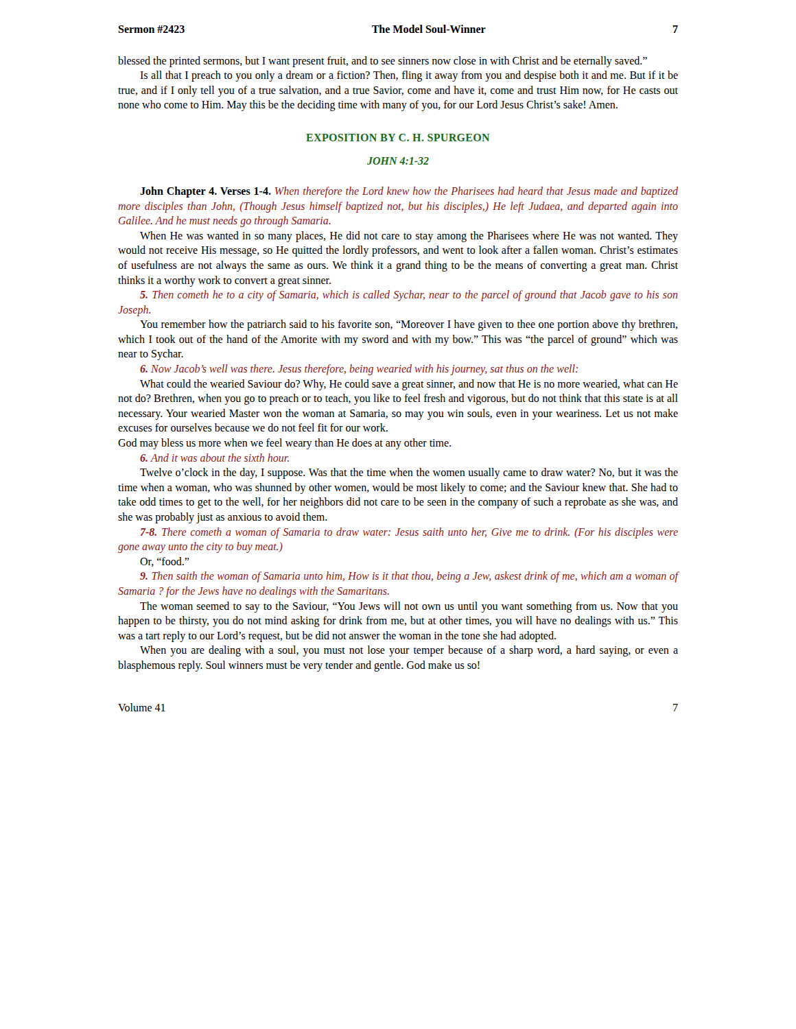Sermon #2423 The Model Soul-Winner 7
blessed the printed sermons, but I want present fruit, and to see sinners now close in with Christ and be eternally saved.”
Is all that I preach to you only a dream or a fiction? Then, fling it away from you and despise both it and me. But if it be true, and if I only tell you of a true salvation, and a true Savior, come and have it, come and trust Him now, for He casts out none who come to Him. May this be the deciding time with many of you, for our Lord Jesus Christ’s sake! Amen.
EXPOSITION BY C. H. SPURGEON
JOHN 4:1-32
John Chapter 4. Verses 1-4. When therefore the Lord knew how the Pharisees had heard that Jesus made and baptized more disciples than John, (Though Jesus himself baptized not, but his disciples,) He left Judaea, and departed again into Galilee. And he must needs go through Samaria.
When He was wanted in so many places, He did not care to stay among the Pharisees where He was not wanted. They would not receive His message, so He quitted the lordly professors, and went to look after a fallen woman. Christ’s estimates of usefulness are not always the same as ours. We think it a grand thing to be the means of converting a great man. Christ thinks it a worthy work to convert a great sinner.
5. Then cometh he to a city of Samaria, which is called Sychar, near to the parcel of ground that Jacob gave to his son Joseph.
You remember how the patriarch said to his favorite son, “Moreover I have given to thee one portion above thy brethren, which I took out of the hand of the Amorite with my sword and with my bow.” This was “the parcel of ground” which was near to Sychar.
6. Now Jacob’s well was there. Jesus therefore, being wearied with his journey, sat thus on the well:
What could the wearied Saviour do? Why, He could save a great sinner, and now that He is no more wearied, what can He not do? Brethren, when you go to preach or to teach, you like to feel fresh and vigorous, but do not think that this state is at all necessary. Your wearied Master won the woman at Samaria, so may you win souls, even in your weariness. Let us not make excuses for ourselves because we do not feel fit for our work.
God may bless us more when we feel weary than He does at any other time.
6. And it was about the sixth hour.
Twelve o’clock in the day, I suppose. Was that the time when the women usually came to draw water? No, but it was the time when a woman, who was shunned by other women, would be most likely to come; and the Saviour knew that. She had to take odd times to get to the well, for her neighbors did not care to be seen in the company of such a reprobate as she was, and she was probably just as anxious to avoid them.
7-8. There cometh a woman of Samaria to draw water: Jesus saith unto her, Give me to drink. (For his disciples were gone away unto the city to buy meat.)
Or, “food.”
9. Then saith the woman of Samaria unto him, How is it that thou, being a Jew, askest drink of me, which am a woman of Samaria ? for the Jews have no dealings with the Samaritans.
The woman seemed to say to the Saviour, “You Jews will not own us until you want something from us. Now that you happen to be thirsty, you do not mind asking for drink from me, but at other times, you will have no dealings with us.” This was a tart reply to our Lord’s request, but be did not answer the woman in the tone she had adopted.
When you are dealing with a soul, you must not lose your temper because of a sharp word, a hard saying, or even a blasphemous reply. Soul winners must be very tender and gentle. God make us so!
Volume 41 7